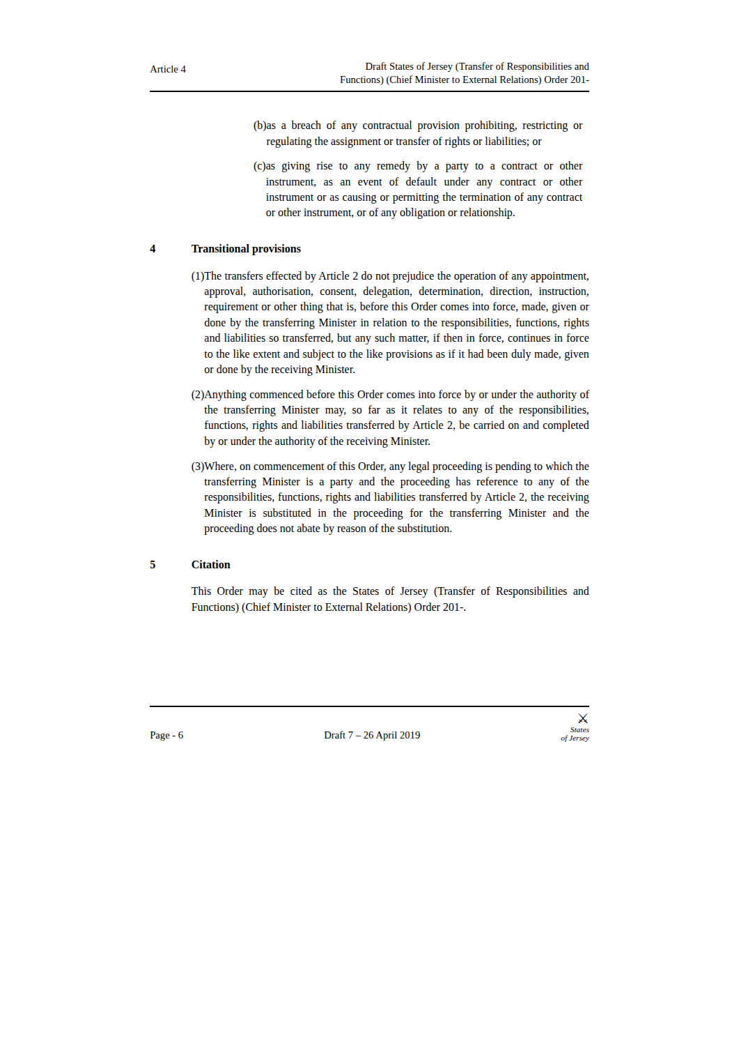Article 4
Draft States of Jersey (Transfer of Responsibilities and
Functions) (Chief Minister to External Relations) Order 201-
(b)
as a breach of any contractual provision prohibiting, restricting or regulating the assignment or transfer of rights or liabilities; or
(c)
as giving rise to any remedy by a party to a contract or other instrument, as an event of default under any contract or other instrument or as causing or permitting the termination of any contract or other instrument, or of any obligation or relationship.
4
Transitional provisions
(1)
The transfers effected by Article 2 do not prejudice the operation of any appointment, approval, authorisation, consent, delegation, determination, direction, instruction, requirement or other thing that is, before this Order comes into force, made, given or done by the transferring Minister in relation to the responsibilities, functions, rights and liabilities so transferred, but any such matter, if then in force, continues in force to the like extent and subject to the like provisions as if it had been duly made, given or done by the receiving Minister.
(2)
Anything commenced before this Order comes into force by or under the authority of the transferring Minister may, so far as it relates to any of the responsibilities, functions, rights and liabilities transferred by Article 2, be carried on and completed by or under the authority of the receiving Minister.
(3)
Where, on commencement of this Order, any legal proceeding is pending to which the transferring Minister is a party and the proceeding has reference to any of the responsibilities, functions, rights and liabilities transferred by Article 2, the receiving Minister is substituted in the proceeding for the transferring Minister and the proceeding does not abate by reason of the substitution.
5
Citation
This Order may be cited as the States of Jersey (Transfer of Responsibilities and Functions) (Chief Minister to External Relations) Order 201-.
Page - 6
Draft 7 – 26 April 2019
⚔ States
of Jersey